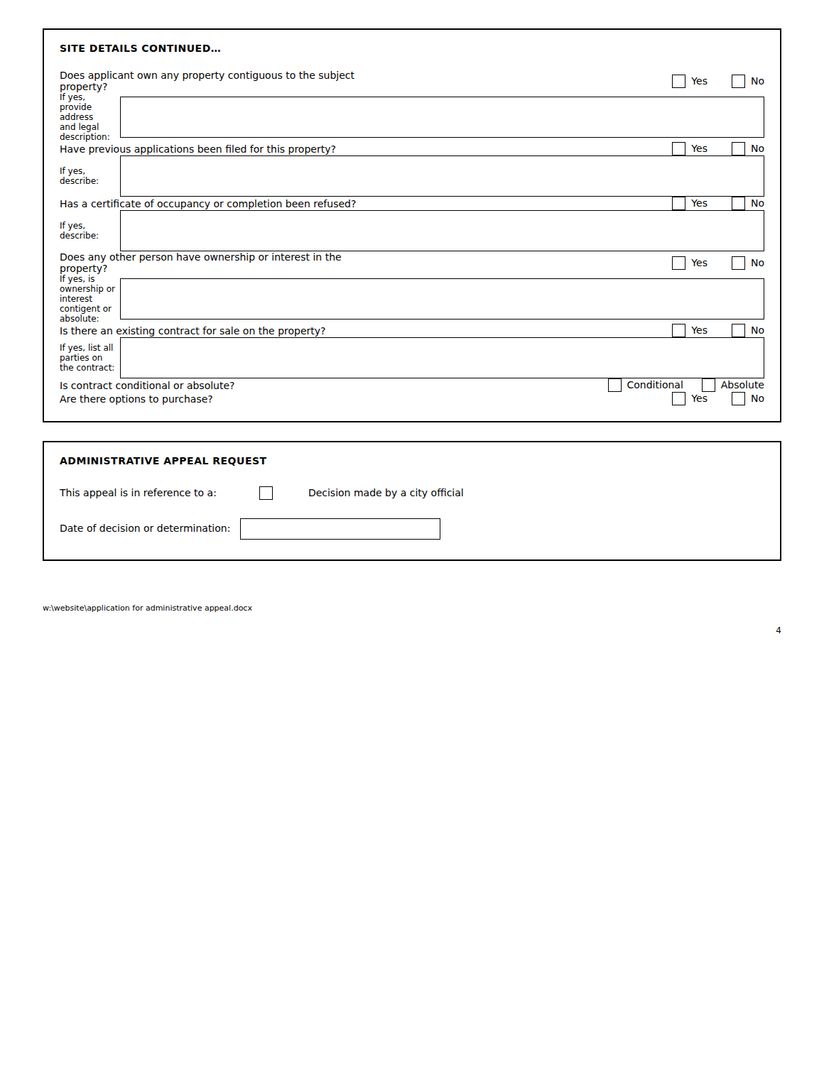SITE DETAILS CONTINUED…
| Does applicant own any property contiguous to the subject property? | Yes No |
| If yes, provide address and legal description: | |
| Have previous applications been filed for this property? | Yes No |
| If yes, describe: | |
| Has a certificate of occupancy or completion been refused? | Yes No |
| If yes, describe: | |
| Does any other person have ownership or interest in the property? | Yes No |
| If yes, is ownership or interest contigent or absolute: | |
| Is there an existing contract for sale on the property? | Yes No |
| If yes, list all parties on the contract: | |
| Is contract conditional or absolute? | Conditional Absolute |
| Are there options to purchase? | Yes No |
ADMINISTRATIVE APPEAL REQUEST
This appeal is in reference to a: Decision made by a city official
Date of decision or determination:
w:\website\application for administrative appeal.docx
4